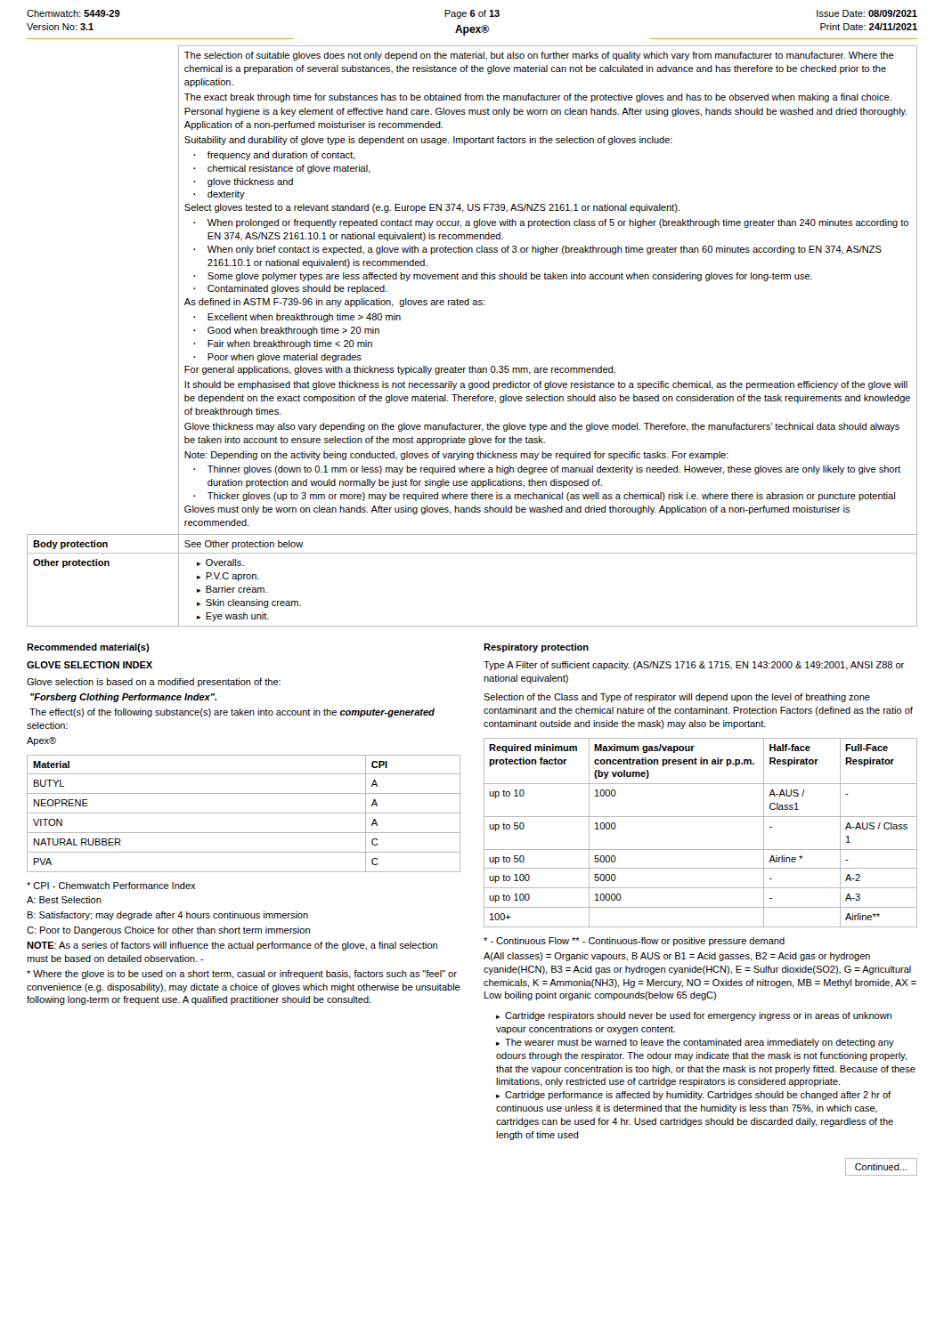Chemwatch: 5449-29
Version No: 3.1
Page 6 of 13
Apex®
Issue Date: 08/09/2021
Print Date: 24/11/2021
| | The selection of suitable gloves does not only depend on the material, but also on further marks of quality which vary from manufacturer to manufacturer. Where the chemical is a preparation of several substances, the resistance of the glove material can not be calculated in advance and has therefore to be checked prior to the application. The exact break through time for substances has to be obtained from the manufacturer of the protective gloves and has to be observed when making a final choice. Personal hygiene is a key element of effective hand care. Gloves must only be worn on clean hands. After using gloves, hands should be washed and dried thoroughly. Application of a non-perfumed moisturiser is recommended. Suitability and durability of glove type is dependent on usage. Important factors in the selection of gloves include: frequency and duration of contact, chemical resistance of glove material, glove thickness and dexterity Select gloves tested to a relevant standard (e.g. Europe EN 374, US F739, AS/NZS 2161.1 or national equivalent). When prolonged or frequently repeated contact may occur, a glove with a protection class of 5 or higher (breakthrough time greater than 240 minutes according to EN 374, AS/NZS 2161.10.1 or national equivalent) is recommended. When only brief contact is expected, a glove with a protection class of 3 or higher (breakthrough time greater than 60 minutes according to EN 374, AS/NZS 2161.10.1 or national equivalent) is recommended. Some glove polymer types are less affected by movement and this should be taken into account when considering gloves for long-term use. Contaminated gloves should be replaced. As defined in ASTM F-739-96 in any application, gloves are rated as: Excellent when breakthrough time > 480 min Good when breakthrough time > 20 min Fair when breakthrough time < 20 min Poor when glove material degrades For general applications, gloves with a thickness typically greater than 0.35 mm, are recommended. It should be emphasised that glove thickness is not necessarily a good predictor of glove resistance to a specific chemical, as the permeation efficiency of the glove will be dependent on the exact composition of the glove material. Therefore, glove selection should also be based on consideration of the task requirements and knowledge of breakthrough times. Glove thickness may also vary depending on the glove manufacturer, the glove type and the glove model. Therefore, the manufacturers’ technical data should always be taken into account to ensure selection of the most appropriate glove for the task. Note: Depending on the activity being conducted, gloves of varying thickness may be required for specific tasks. For example: Thinner gloves (down to 0.1 mm or less) may be required where a high degree of manual dexterity is needed. However, these gloves are only likely to give short duration protection and would normally be just for single use applications, then disposed of. Thicker gloves (up to 3 mm or more) may be required where there is a mechanical (as well as a chemical) risk i.e. where there is abrasion or puncture potential Gloves must only be worn on clean hands. After using gloves, hands should be washed and dried thoroughly. Application of a non-perfumed moisturiser is recommended. |
| Body protection | See Other protection below |
| Other protection | Overalls. P.V.C apron. Barrier cream. Skin cleansing cream. Eye wash unit. |
Recommended material(s)
GLOVE SELECTION INDEX
Glove selection is based on a modified presentation of the:
"Forsberg Clothing Performance Index".
The effect(s) of the following substance(s) are taken into account in the computer-generated selection:
Apex®
| Material | CPI |
| --- | --- |
| BUTYL | A |
| NEOPRENE | A |
| VITON | A |
| NATURAL RUBBER | C |
| PVA | C |
* CPI - Chemwatch Performance Index
A: Best Selection
B: Satisfactory; may degrade after 4 hours continuous immersion
C: Poor to Dangerous Choice for other than short term immersion
NOTE: As a series of factors will influence the actual performance of the glove, a final selection must be based on detailed observation. -
* Where the glove is to be used on a short term, casual or infrequent basis, factors such as "feel" or convenience (e.g. disposability), may dictate a choice of gloves which might otherwise be unsuitable following long-term or frequent use. A qualified practitioner should be consulted.
Respiratory protection
Type A Filter of sufficient capacity. (AS/NZS 1716 & 1715, EN 143:2000 & 149:2001, ANSI Z88 or national equivalent)
Selection of the Class and Type of respirator will depend upon the level of breathing zone contaminant and the chemical nature of the contaminant. Protection Factors (defined as the ratio of contaminant outside and inside the mask) may also be important.
| Required minimum protection factor | Maximum gas/vapour concentration present in air p.p.m. (by volume) | Half-face Respirator | Full-Face Respirator |
| --- | --- | --- | --- |
| up to 10 | 1000 | A-AUS / Class1 | - |
| up to 50 | 1000 | - | A-AUS / Class 1 |
| up to 50 | 5000 | Airline * | - |
| up to 100 | 5000 | - | A-2 |
| up to 100 | 10000 | - | A-3 |
| 100+ | | | Airline** |
* - Continuous Flow ** - Continuous-flow or positive pressure demand
A(All classes) = Organic vapours, B AUS or B1 = Acid gasses, B2 = Acid gas or hydrogen cyanide(HCN), B3 = Acid gas or hydrogen cyanide(HCN), E = Sulfur dioxide(SO2), G = Agricultural chemicals, K = Ammonia(NH3), Hg = Mercury, NO = Oxides of nitrogen, MB = Methyl bromide, AX = Low boiling point organic compounds(below 65 degC)
Cartridge respirators should never be used for emergency ingress or in areas of unknown vapour concentrations or oxygen content.
The wearer must be warned to leave the contaminated area immediately on detecting any odours through the respirator. The odour may indicate that the mask is not functioning properly, that the vapour concentration is too high, or that the mask is not properly fitted. Because of these limitations, only restricted use of cartridge respirators is considered appropriate.
Cartridge performance is affected by humidity. Cartridges should be changed after 2 hr of continuous use unless it is determined that the humidity is less than 75%, in which case, cartridges can be used for 4 hr. Used cartridges should be discarded daily, regardless of the length of time used
Continued...